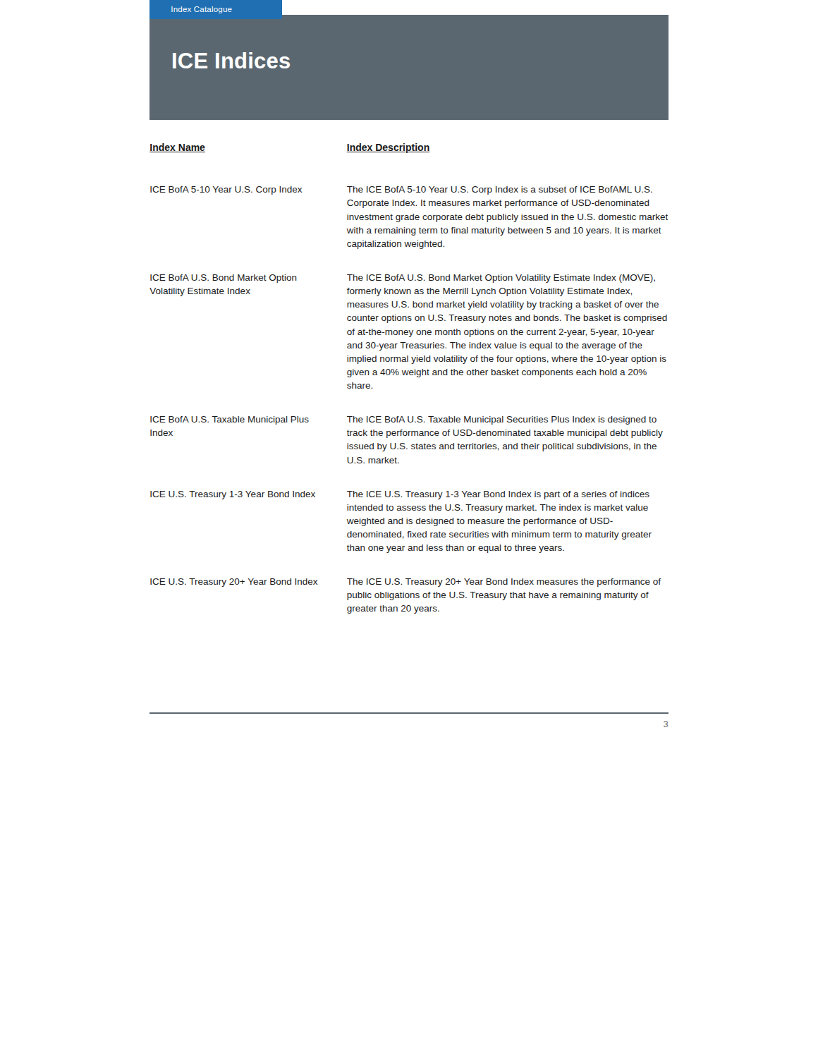Index Catalogue
ICE Indices
| Index Name | Index Description |
| --- | --- |
| ICE BofA 5-10 Year U.S. Corp Index | The ICE BofA 5-10 Year U.S. Corp Index is a subset of ICE BofAML U.S. Corporate Index. It measures market performance of USD-denominated investment grade corporate debt publicly issued in the U.S. domestic market with a remaining term to final maturity between 5 and 10 years. It is market capitalization weighted. |
| ICE BofA U.S. Bond Market Option Volatility Estimate Index | The ICE BofA U.S. Bond Market Option Volatility Estimate Index (MOVE), formerly known as the Merrill Lynch Option Volatility Estimate Index, measures U.S. bond market yield volatility by tracking a basket of over the counter options on U.S. Treasury notes and bonds. The basket is comprised of at-the-money one month options on the current 2-year, 5-year, 10-year and 30-year Treasuries. The index value is equal to the average of the implied normal yield volatility of the four options, where the 10-year option is given a 40% weight and the other basket components each hold a 20% share. |
| ICE BofA U.S. Taxable Municipal Plus Index | The ICE BofA U.S. Taxable Municipal Securities Plus Index is designed to track the performance of USD-denominated taxable municipal debt publicly issued by U.S. states and territories, and their political subdivisions, in the U.S. market. |
| ICE U.S. Treasury 1-3 Year Bond Index | The ICE U.S. Treasury 1-3 Year Bond Index is part of a series of indices intended to assess the U.S. Treasury market. The index is market value weighted and is designed to measure the performance of USD-denominated, fixed rate securities with minimum term to maturity greater than one year and less than or equal to three years. |
| ICE U.S. Treasury 20+ Year Bond Index | The ICE U.S. Treasury 20+ Year Bond Index measures the performance of public obligations of the U.S. Treasury that have a remaining maturity of greater than 20 years. |
3